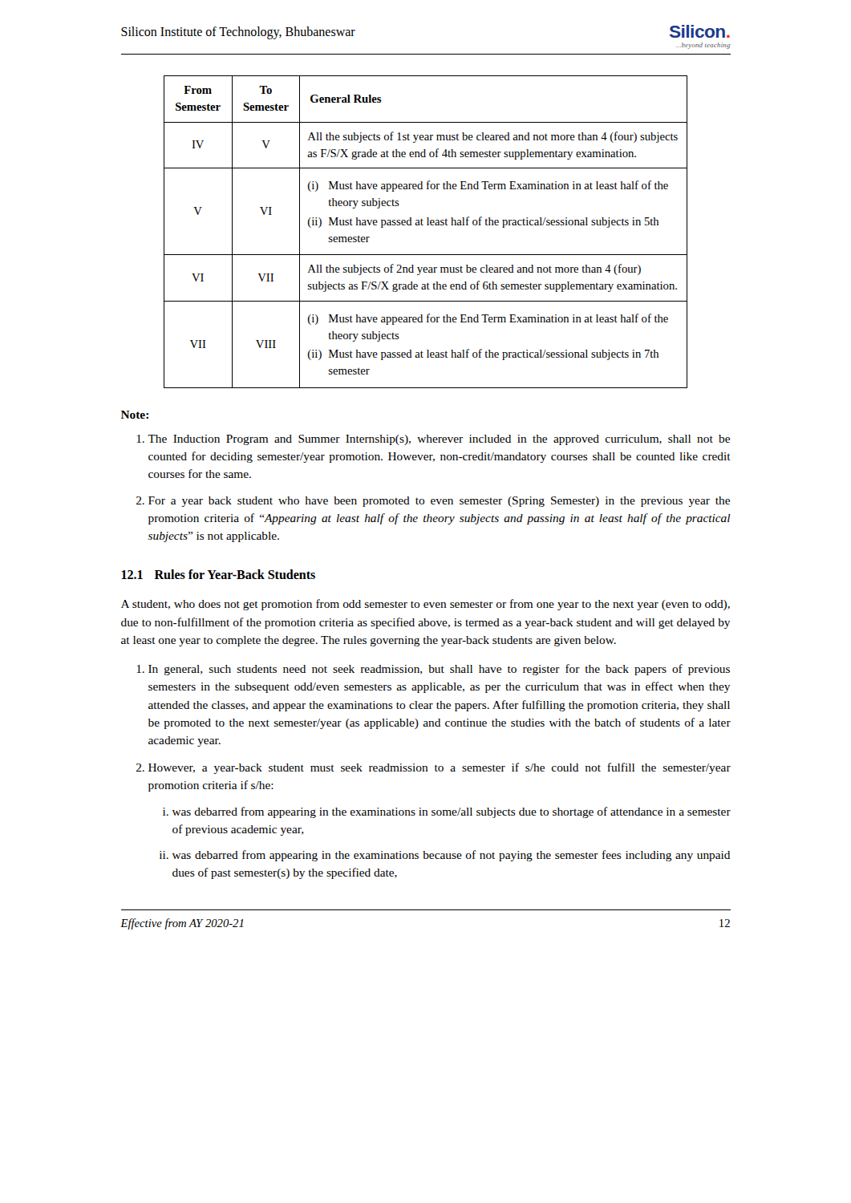Silicon Institute of Technology, Bhubaneswar
Silicon.
...beyond teaching
| From Semester | To Semester | General Rules |
| --- | --- | --- |
| IV | V | All the subjects of 1st year must be cleared and not more than 4 (four) subjects as F/S/X grade at the end of 4th semester supplementary examination. |
| V | VI | (i) Must have appeared for the End Term Examination in at least half of the theory subjects (ii) Must have passed at least half of the practical/sessional subjects in 5th semester |
| VI | VII | All the subjects of 2nd year must be cleared and not more than 4 (four) subjects as F/S/X grade at the end of 6th semester supplementary examination. |
| VII | VIII | (i) Must have appeared for the End Term Examination in at least half of the theory subjects (ii) Must have passed at least half of the practical/sessional subjects in 7th semester |
Note:
The Induction Program and Summer Internship(s), wherever included in the approved curriculum, shall not be counted for deciding semester/year promotion. However, non-credit/mandatory courses shall be counted like credit courses for the same.
For a year back student who have been promoted to even semester (Spring Semester) in the previous year the promotion criteria of “Appearing at least half of the theory subjects and passing in at least half of the practical subjects” is not applicable.
12.1 Rules for Year-Back Students
A student, who does not get promotion from odd semester to even semester or from one year to the next year (even to odd), due to non-fulfillment of the promotion criteria as specified above, is termed as a year-back student and will get delayed by at least one year to complete the degree. The rules governing the year-back students are given below.
In general, such students need not seek readmission, but shall have to register for the back papers of previous semesters in the subsequent odd/even semesters as applicable, as per the curriculum that was in effect when they attended the classes, and appear the examinations to clear the papers. After fulfilling the promotion criteria, they shall be promoted to the next semester/year (as applicable) and continue the studies with the batch of students of a later academic year.
However, a year-back student must seek readmission to a semester if s/he could not fulfill the semester/year promotion criteria if s/he:
was debarred from appearing in the examinations in some/all subjects due to shortage of attendance in a semester of previous academic year,
was debarred from appearing in the examinations because of not paying the semester fees including any unpaid dues of past semester(s) by the specified date,
Effective from AY 2020-21
12